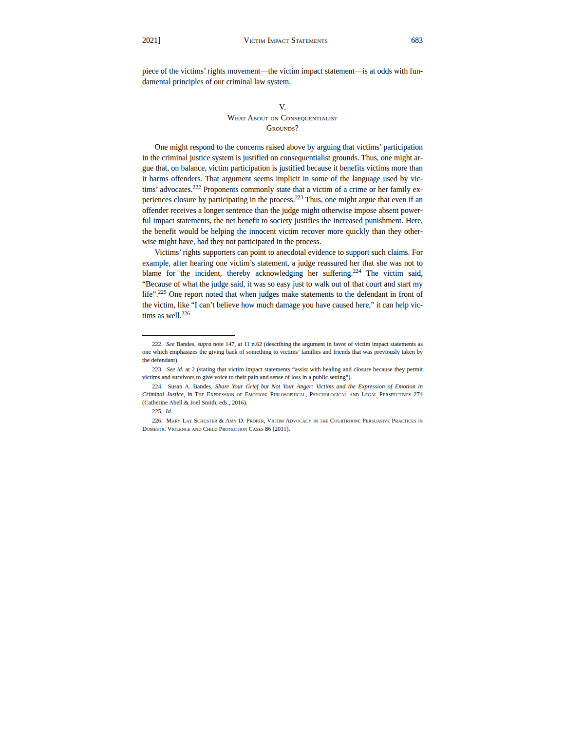2021] Victim Impact Statements 683
piece of the victims’ rights movement—the victim impact statement—is at odds with fundamental principles of our criminal law system.
V.
What About on Consequentialist
Grounds?
One might respond to the concerns raised above by arguing that victims’ participation in the criminal justice system is justified on consequentialist grounds. Thus, one might argue that, on balance, victim participation is justified because it benefits victims more than it harms offenders. That argument seems implicit in some of the language used by victims’ advocates.222 Proponents commonly state that a victim of a crime or her family experiences closure by participating in the process.223 Thus, one might argue that even if an offender receives a longer sentence than the judge might otherwise impose absent powerful impact statements, the net benefit to society justifies the increased punishment. Here, the benefit would be helping the innocent victim recover more quickly than they otherwise might have, had they not participated in the process.
Victims’ rights supporters can point to anecdotal evidence to support such claims. For example, after hearing one victim’s statement, a judge reassured her that she was not to blame for the incident, thereby acknowledging her suffering.224 The victim said, “Because of what the judge said, it was so easy just to walk out of that court and start my life”.225 One report noted that when judges make statements to the defendant in front of the victim, like “I can’t believe how much damage you have caused here,” it can help victims as well.226
222. See Bandes, supra note 147, at 11 n.62 (describing the argument in favor of victim impact statements as one which emphasizes the giving back of something to victims’ families and friends that was previously taken by the defendant).
223. See id. at 2 (stating that victim impact statements “assist with healing and closure because they permit victims and survivors to give voice to their pain and sense of loss in a public setting”).
224. Susan A. Bandes, Share Your Grief but Not Your Anger: Victims and the Expression of Emotion in Criminal Justice, in The Expression of Emotion: Philosophical, Psychological and Legal Perspectives 274 (Catherine Abell & Joel Smith, eds., 2016).
225. Id.
226. Mary Lay Schuster & Amy D. Proper, Victim Advocacy in the Courtroom: Persuasive Practices in Domestic Violence and Child Protection Cases 86 (2011).